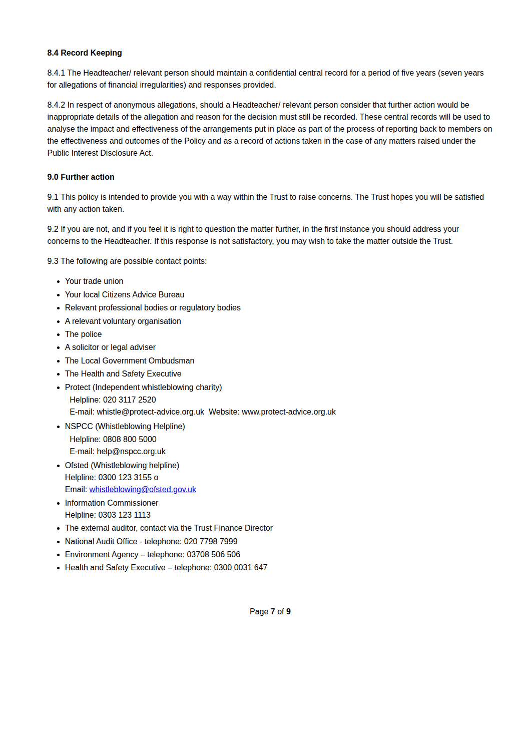8.4 Record Keeping
8.4.1 The Headteacher/ relevant person should maintain a confidential central record for a period of five years (seven years for allegations of financial irregularities) and responses provided.
8.4.2 In respect of anonymous allegations, should a Headteacher/ relevant person consider that further action would be inappropriate details of the allegation and reason for the decision must still be recorded. These central records will be used to analyse the impact and effectiveness of the arrangements put in place as part of the process of reporting back to members on the effectiveness and outcomes of the Policy and as a record of actions taken in the case of any matters raised under the Public Interest Disclosure Act.
9.0 Further action
9.1 This policy is intended to provide you with a way within the Trust to raise concerns. The Trust hopes you will be satisfied with any action taken.
9.2 If you are not, and if you feel it is right to question the matter further, in the first instance you should address your concerns to the Headteacher. If this response is not satisfactory, you may wish to take the matter outside the Trust.
9.3 The following are possible contact points:
Your trade union
Your local Citizens Advice Bureau
Relevant professional bodies or regulatory bodies
A relevant voluntary organisation
The police
A solicitor or legal adviser
The Local Government Ombudsman
The Health and Safety Executive
Protect (Independent whistleblowing charity)
Helpline: 020 3117 2520
E-mail: whistle@protect-advice.org.uk Website: www.protect-advice.org.uk
NSPCC (Whistleblowing Helpline)
Helpline: 0808 800 5000
E-mail: help@nspcc.org.uk
Ofsted (Whistleblowing helpline)
Helpline: 0300 123 3155 o
Email: whistleblowing@ofsted.gov.uk
Information Commissioner
Helpline: 0303 123 1113
The external auditor, contact via the Trust Finance Director
National Audit Office - telephone: 020 7798 7999
Environment Agency – telephone: 03708 506 506
Health and Safety Executive – telephone: 0300 0031 647
Page 7 of 9